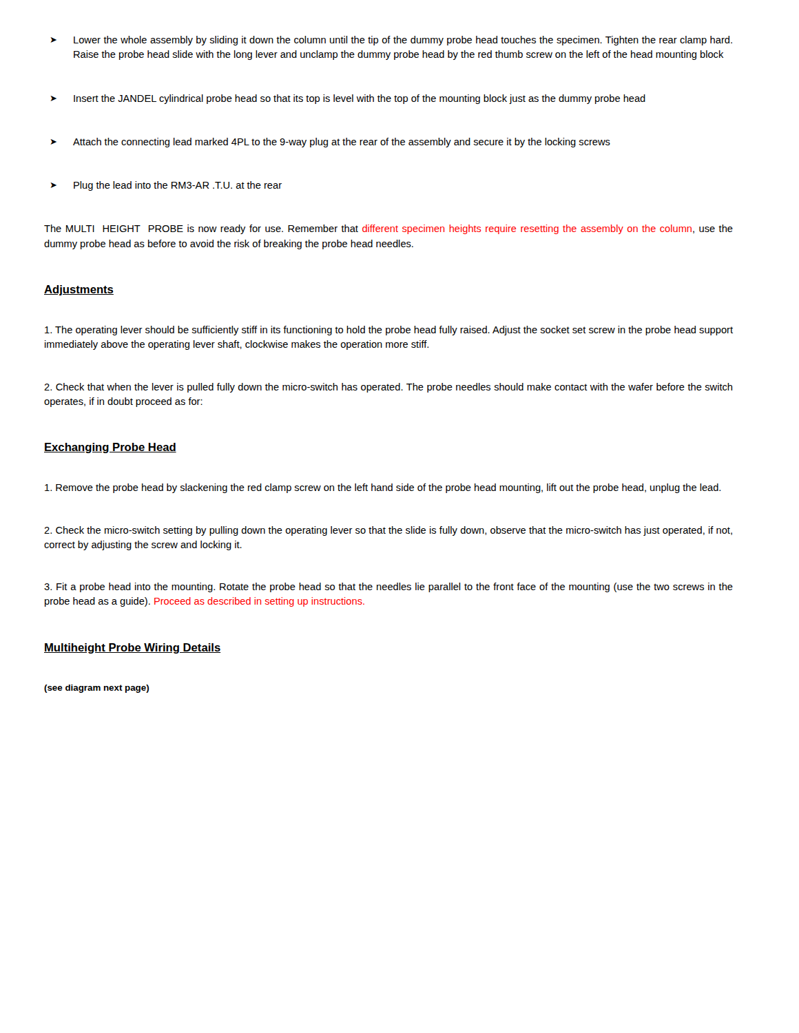Lower the whole assembly by sliding it down the column until the tip of the dummy probe head touches the specimen. Tighten the rear clamp hard. Raise the probe head slide with the long lever and unclamp the dummy probe head by the red thumb screw on the left of the head mounting block
Insert the JANDEL cylindrical probe head so that its top is level with the top of the mounting block just as the dummy probe head
Attach the connecting lead marked 4PL to the 9-way plug at the rear of the assembly and secure it by the locking screws
Plug the lead into the RM3-AR .T.U. at the rear
The MULTI HEIGHT PROBE is now ready for use. Remember that different specimen heights require resetting the assembly on the column, use the dummy probe head as before to avoid the risk of breaking the probe head needles.
Adjustments
1. The operating lever should be sufficiently stiff in its functioning to hold the probe head fully raised. Adjust the socket set screw in the probe head support immediately above the operating lever shaft, clockwise makes the operation more stiff.
2. Check that when the lever is pulled fully down the micro-switch has operated. The probe needles should make contact with the wafer before the switch operates, if in doubt proceed as for:
Exchanging Probe Head
1. Remove the probe head by slackening the red clamp screw on the left hand side of the probe head mounting, lift out the probe head, unplug the lead.
2. Check the micro-switch setting by pulling down the operating lever so that the slide is fully down, observe that the micro-switch has just operated, if not, correct by adjusting the screw and locking it.
3. Fit a probe head into the mounting. Rotate the probe head so that the needles lie parallel to the front face of the mounting (use the two screws in the probe head as a guide). Proceed as described in setting up instructions.
Multiheight Probe Wiring Details
(see diagram next page)